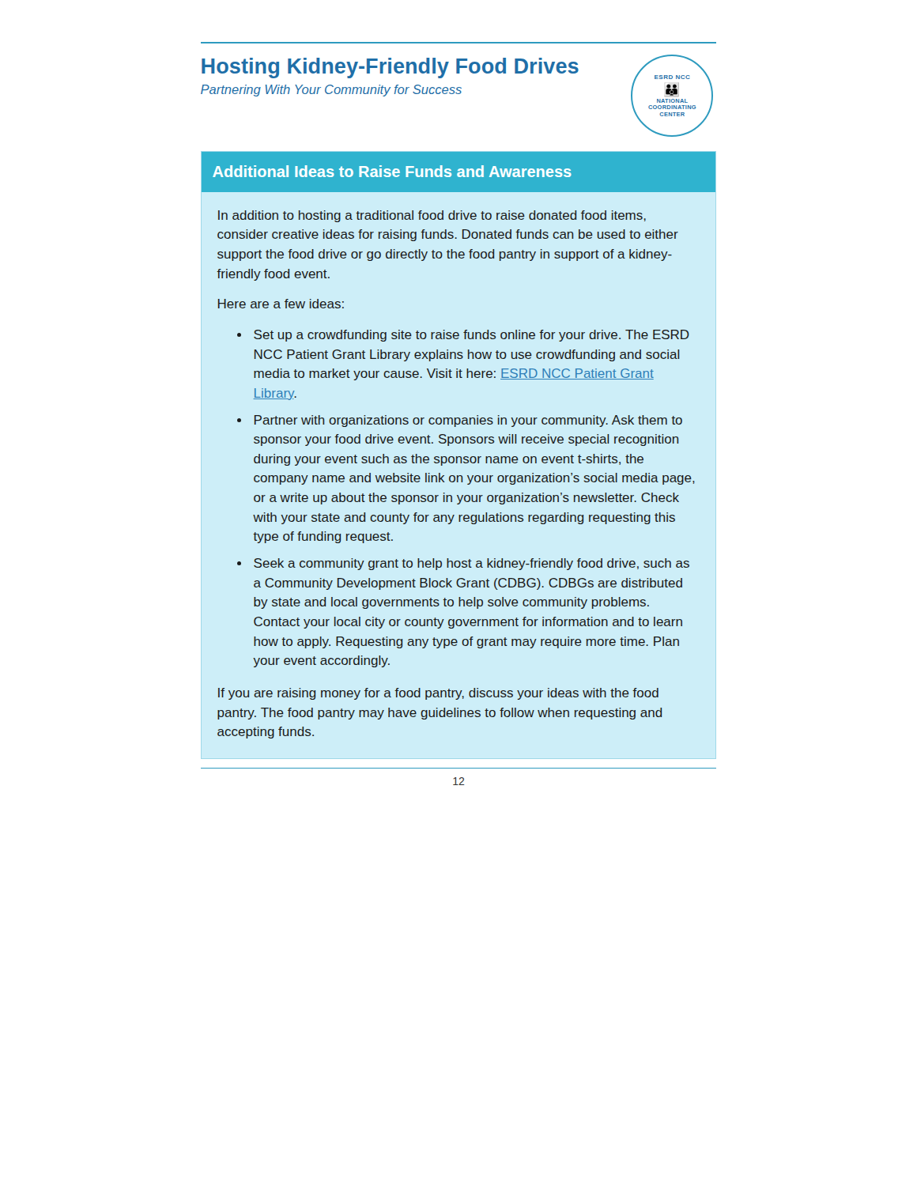Hosting Kidney-Friendly Food Drives
Partnering With Your Community for Success
ESRD NCC
👪
National
Coordinating
Center
Additional Ideas to Raise Funds and Awareness
In addition to hosting a traditional food drive to raise donated food items, consider creative ideas for raising funds. Donated funds can be used to either support the food drive or go directly to the food pantry in support of a kidney-friendly food event.
Here are a few ideas:
Set up a crowdfunding site to raise funds online for your drive. The ESRD NCC Patient Grant Library explains how to use crowdfunding and social media to market your cause. Visit it here: ESRD NCC Patient Grant Library.
Partner with organizations or companies in your community. Ask them to sponsor your food drive event. Sponsors will receive special recognition during your event such as the sponsor name on event t-shirts, the company name and website link on your organization’s social media page, or a write up about the sponsor in your organization’s newsletter. Check with your state and county for any regulations regarding requesting this type of funding request.
Seek a community grant to help host a kidney-friendly food drive, such as a Community Development Block Grant (CDBG). CDBGs are distributed by state and local governments to help solve community problems. Contact your local city or county government for information and to learn how to apply. Requesting any type of grant may require more time. Plan your event accordingly.
If you are raising money for a food pantry, discuss your ideas with the food pantry. The food pantry may have guidelines to follow when requesting and accepting funds.
12